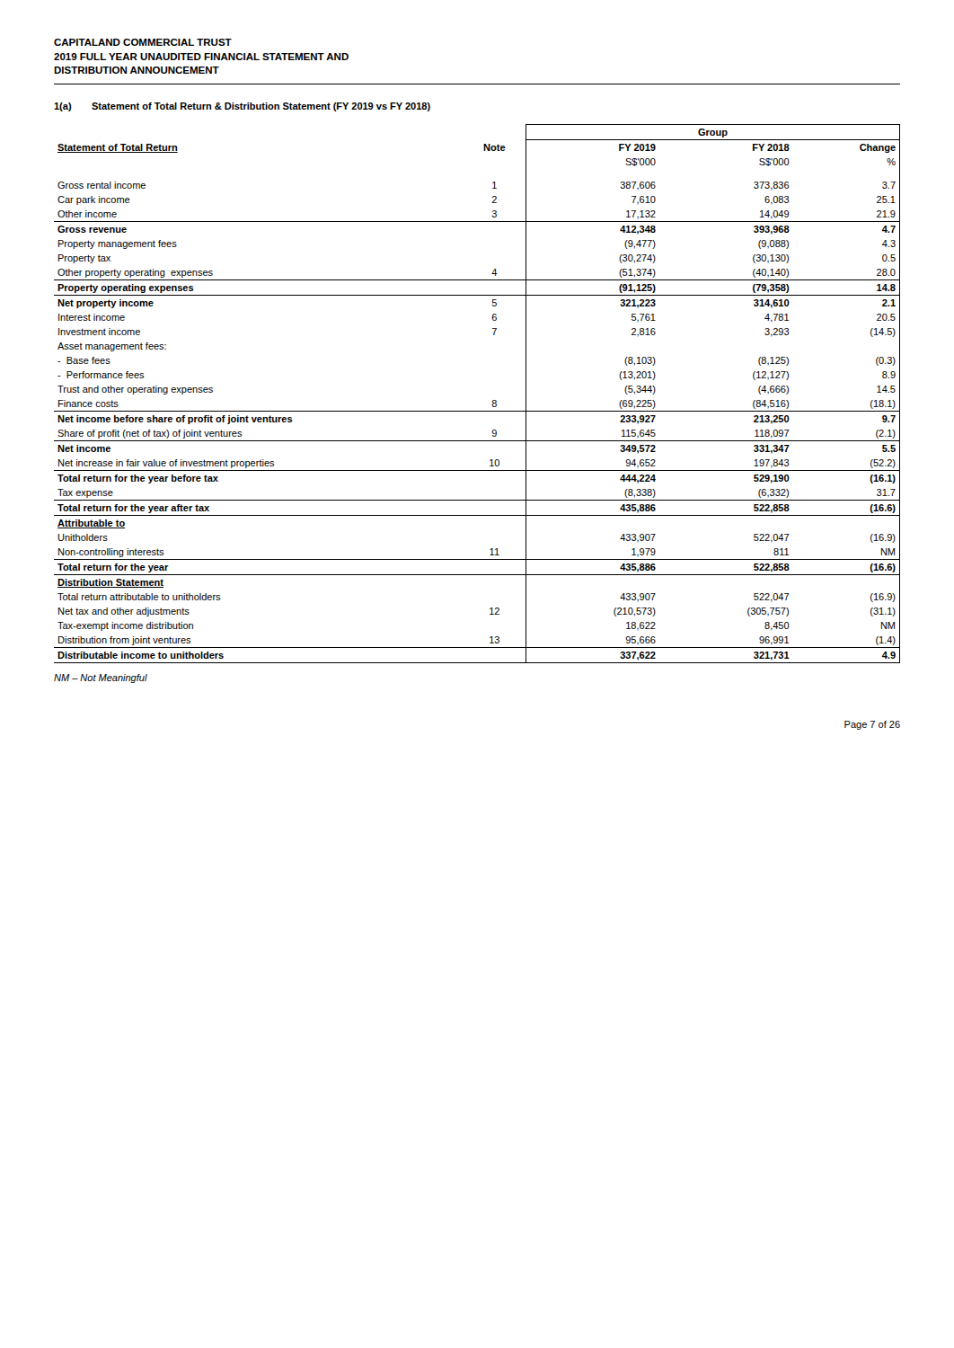CAPITALAND COMMERCIAL TRUST
2019 FULL YEAR UNAUDITED FINANCIAL STATEMENT AND
DISTRIBUTION ANNOUNCEMENT
1(a) Statement of Total Return & Distribution Statement (FY 2019 vs FY 2018)
| | | Group |
| Statement of Total Return | Note | FY 2019 | FY 2018 | Change |
| | | S$'000 | S$'000 | % |
| Gross rental income | 1 | 387,606 | 373,836 | 3.7 |
| Car park income | 2 | 7,610 | 6,083 | 25.1 |
| Other income | 3 | 17,132 | 14,049 | 21.9 |
| Gross revenue | | 412,348 | 393,968 | 4.7 |
| Property management fees | | (9,477) | (9,088) | 4.3 |
| Property tax | | (30,274) | (30,130) | 0.5 |
| Other property operating expenses | 4 | (51,374) | (40,140) | 28.0 |
| Property operating expenses | | (91,125) | (79,358) | 14.8 |
| Net property income | 5 | 321,223 | 314,610 | 2.1 |
| Interest income | 6 | 5,761 | 4,781 | 20.5 |
| Investment income | 7 | 2,816 | 3,293 | (14.5) |
| Asset management fees: | | | | |
| - Base fees | | (8,103) | (8,125) | (0.3) |
| - Performance fees | | (13,201) | (12,127) | 8.9 |
| Trust and other operating expenses | | (5,344) | (4,666) | 14.5 |
| Finance costs | 8 | (69,225) | (84,516) | (18.1) |
| Net income before share of profit of joint ventures | | 233,927 | 213,250 | 9.7 |
| Share of profit (net of tax) of joint ventures | 9 | 115,645 | 118,097 | (2.1) |
| Net income | | 349,572 | 331,347 | 5.5 |
| Net increase in fair value of investment properties | 10 | 94,652 | 197,843 | (52.2) |
| Total return for the year before tax | | 444,224 | 529,190 | (16.1) |
| Tax expense | | (8,338) | (6,332) | 31.7 |
| Total return for the year after tax | | 435,886 | 522,858 | (16.6) |
| Attributable to | | | | |
| Unitholders | | 433,907 | 522,047 | (16.9) |
| Non-controlling interests | 11 | 1,979 | 811 | NM |
| Total return for the year | | 435,886 | 522,858 | (16.6) |
| Distribution Statement | | | | |
| Total return attributable to unitholders | | 433,907 | 522,047 | (16.9) |
| Net tax and other adjustments | 12 | (210,573) | (305,757) | (31.1) |
| Tax-exempt income distribution | | 18,622 | 8,450 | NM |
| Distribution from joint ventures | 13 | 95,666 | 96,991 | (1.4) |
| Distributable income to unitholders | | 337,622 | 321,731 | 4.9 |
NM – Not Meaningful
Page 7 of 26